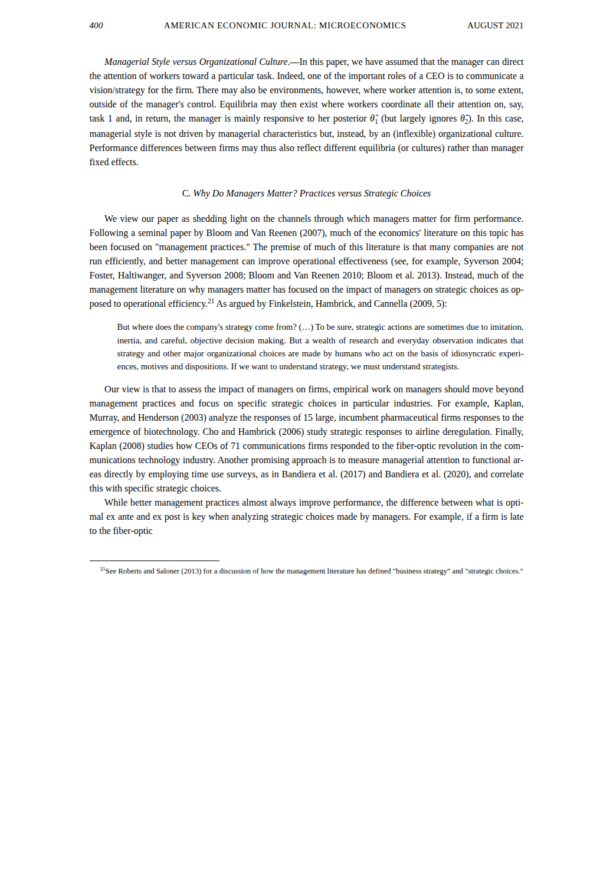400 AMERICAN ECONOMIC JOURNAL: MICROECONOMICS AUGUST 2021
Managerial Style versus Organizational Culture.—In this paper, we have assumed that the manager can direct the attention of workers toward a particular task. Indeed, one of the important roles of a CEO is to communicate a vision/strategy for the firm. There may also be environments, however, where worker attention is, to some extent, outside of the manager's control. Equilibria may then exist where workers coordinate all their attention on, say, task 1 and, in return, the manager is mainly responsive to her posterior θ̂1 (but largely ignores θ̂2). In this case, managerial style is not driven by managerial characteristics but, instead, by an (inflexible) organizational culture. Performance differences between firms may thus also reflect different equilibria (or cultures) rather than manager fixed effects.
C. Why Do Managers Matter? Practices versus Strategic Choices
We view our paper as shedding light on the channels through which managers matter for firm performance. Following a seminal paper by Bloom and Van Reenen (2007), much of the economics' literature on this topic has been focused on "management practices." The premise of much of this literature is that many companies are not run efficiently, and better management can improve operational effectiveness (see, for example, Syverson 2004; Foster, Haltiwanger, and Syverson 2008; Bloom and Van Reenen 2010; Bloom et al. 2013). Instead, much of the management literature on why managers matter has focused on the impact of managers on strategic choices as opposed to operational efficiency.21 As argued by Finkelstein, Hambrick, and Cannella (2009, 5):
But where does the company's strategy come from? (…) To be sure, strategic actions are sometimes due to imitation, inertia, and careful, objective decision making. But a wealth of research and everyday observation indicates that strategy and other major organizational choices are made by humans who act on the basis of idiosyncratic experiences, motives and dispositions. If we want to understand strategy, we must understand strategists.
Our view is that to assess the impact of managers on firms, empirical work on managers should move beyond management practices and focus on specific strategic choices in particular industries. For example, Kaplan, Murray, and Henderson (2003) analyze the responses of 15 large, incumbent pharmaceutical firms responses to the emergence of biotechnology. Cho and Hambrick (2006) study strategic responses to airline deregulation. Finally, Kaplan (2008) studies how CEOs of 71 communications firms responded to the fiber-optic revolution in the communications technology industry. Another promising approach is to measure managerial attention to functional areas directly by employing time use surveys, as in Bandiera et al. (2017) and Bandiera et al. (2020), and correlate this with specific strategic choices.
While better management practices almost always improve performance, the difference between what is optimal ex ante and ex post is key when analyzing strategic choices made by managers. For example, if a firm is late to the fiber-optic
21See Roberts and Saloner (2013) for a discussion of how the management literature has defined "business strategy" and "strategic choices."